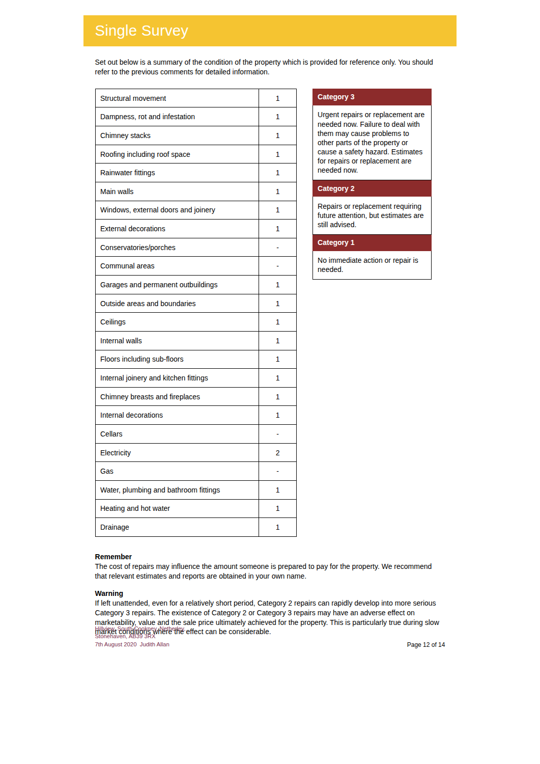Single Survey
Set out below is a summary of the condition of the property which is provided for reference only. You should refer to the previous comments for detailed information.
| Structural movement | 1 |
| Dampness, rot and infestation | 1 |
| Chimney stacks | 1 |
| Roofing including roof space | 1 |
| Rainwater fittings | 1 |
| Main walls | 1 |
| Windows, external doors and joinery | 1 |
| External decorations | 1 |
| Conservatories/porches | - |
| Communal areas | - |
| Garages and permanent outbuildings | 1 |
| Outside areas and boundaries | 1 |
| Ceilings | 1 |
| Internal walls | 1 |
| Floors including sub-floors | 1 |
| Internal joinery and kitchen fittings | 1 |
| Chimney breasts and fireplaces | 1 |
| Internal decorations | 1 |
| Cellars | - |
| Electricity | 2 |
| Gas | - |
| Water, plumbing and bathroom fittings | 1 |
| Heating and hot water | 1 |
| Drainage | 1 |
Category 3
Urgent repairs or replacement are needed now. Failure to deal with them may cause problems to other parts of the property or cause a safety hazard. Estimates for repairs or replacement are needed now.
Category 2
Repairs or replacement requiring future attention, but estimates are still advised.
Category 1
No immediate action or repair is needed.
Remember
The cost of repairs may influence the amount someone is prepared to pay for the property. We recommend that relevant estimates and reports are obtained in your own name.
Warning
If left unattended, even for a relatively short period, Category 2 repairs can rapidly develop into more serious Category 3 repairs. The existence of Category 2 or Category 3 repairs may have an adverse effect on marketability, value and the sale price ultimately achieved for the property. This is particularly true during slow market conditions where the effect can be considerable.
Hillview, South Cookney, Netherley,
Stonehaven, AB39 3RX
7th August 2020 Judith Allan
Page 12 of 14